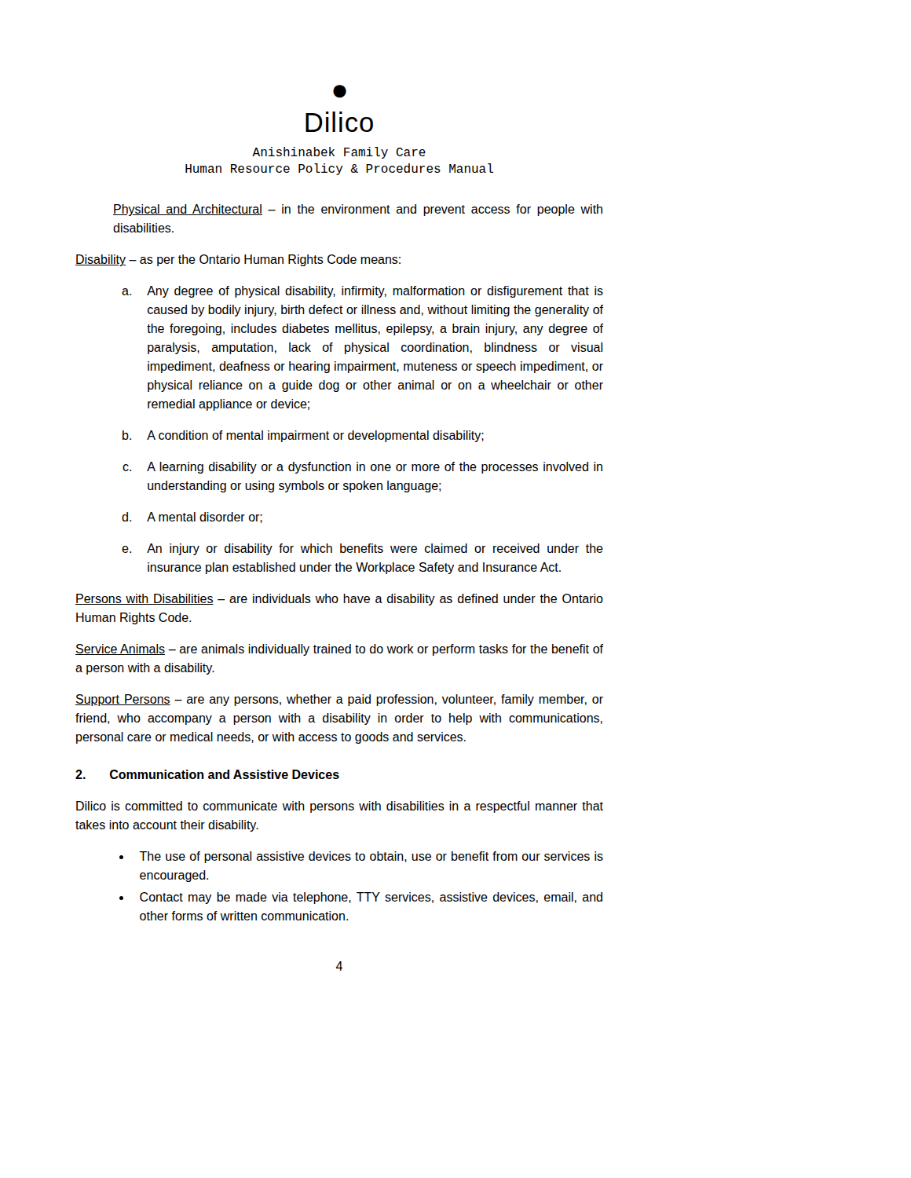●
Dilico
Anishinabek Family Care
Human Resource Policy & Procedures Manual
Physical and Architectural – in the environment and prevent access for people with disabilities.
Disability – as per the Ontario Human Rights Code means:
Any degree of physical disability, infirmity, malformation or disfigurement that is caused by bodily injury, birth defect or illness and, without limiting the generality of the foregoing, includes diabetes mellitus, epilepsy, a brain injury, any degree of paralysis, amputation, lack of physical coordination, blindness or visual impediment, deafness or hearing impairment, muteness or speech impediment, or physical reliance on a guide dog or other animal or on a wheelchair or other remedial appliance or device;
A condition of mental impairment or developmental disability;
A learning disability or a dysfunction in one or more of the processes involved in understanding or using symbols or spoken language;
A mental disorder or;
An injury or disability for which benefits were claimed or received under the insurance plan established under the Workplace Safety and Insurance Act.
Persons with Disabilities – are individuals who have a disability as defined under the Ontario Human Rights Code.
Service Animals – are animals individually trained to do work or perform tasks for the benefit of a person with a disability.
Support Persons – are any persons, whether a paid profession, volunteer, family member, or friend, who accompany a person with a disability in order to help with communications, personal care or medical needs, or with access to goods and services.
2. Communication and Assistive Devices
Dilico is committed to communicate with persons with disabilities in a respectful manner that takes into account their disability.
The use of personal assistive devices to obtain, use or benefit from our services is encouraged.
Contact may be made via telephone, TTY services, assistive devices, email, and other forms of written communication.
4